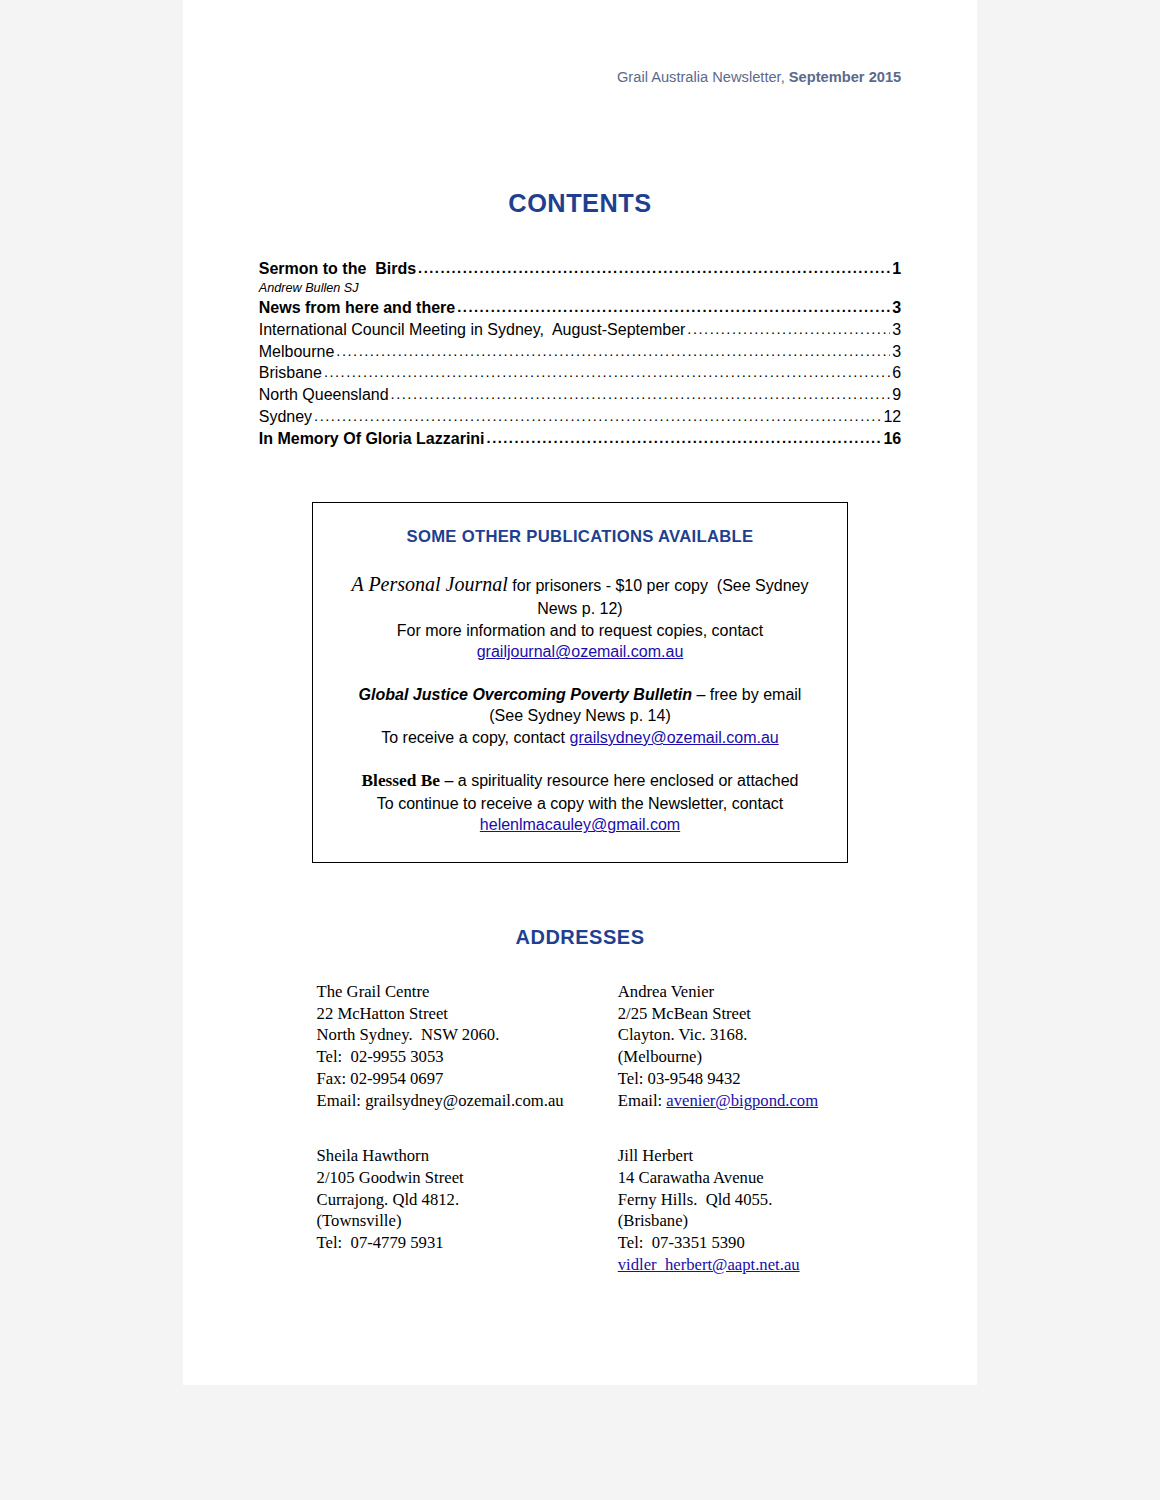Grail Australia Newsletter, September 2015
CONTENTS
Sermon to the Birds .................................................................................................. 1
Andrew Bullen SJ
News from here and there ............................................................................................... 3
International Council Meeting in Sydney, August-September .......................................... 3
Melbourne ......................................................................................................................... 3
Brisbane ............................................................................................................................. 6
North Queensland ............................................................................................................ 9
Sydney .............................................................................................................................. 12
In Memory Of Gloria Lazzarini ....................................................................................... 16
SOME OTHER PUBLICATIONS AVAILABLE
A Personal Journal for prisoners - $10 per copy (See Sydney News p. 12)
For more information and to request copies, contact grailjournal@ozemail.com.au
Global Justice Overcoming Poverty Bulletin – free by email
(See Sydney News p. 14)
To receive a copy, contact grailsydney@ozemail.com.au
Blessed Be – a spirituality resource here enclosed or attached
To continue to receive a copy with the Newsletter, contact helenlmacauley@gmail.com
ADDRESSES
| The Grail Centre 22 McHatton Street North Sydney. NSW 2060. Tel: 02-9955 3053 Fax: 02-9954 0697 Email: grailsydney@ozemail.com.au | Andrea Venier 2/25 McBean Street Clayton. Vic. 3168. (Melbourne) Tel: 03-9548 9432 Email: avenier@bigpond.com |
| Sheila Hawthorn 2/105 Goodwin Street Currajong. Qld 4812. (Townsville) Tel: 07-4779 5931 | Jill Herbert 14 Carawatha Avenue Ferny Hills. Qld 4055. (Brisbane) Tel: 07-3351 5390 vidler_herbert@aapt.net.au |